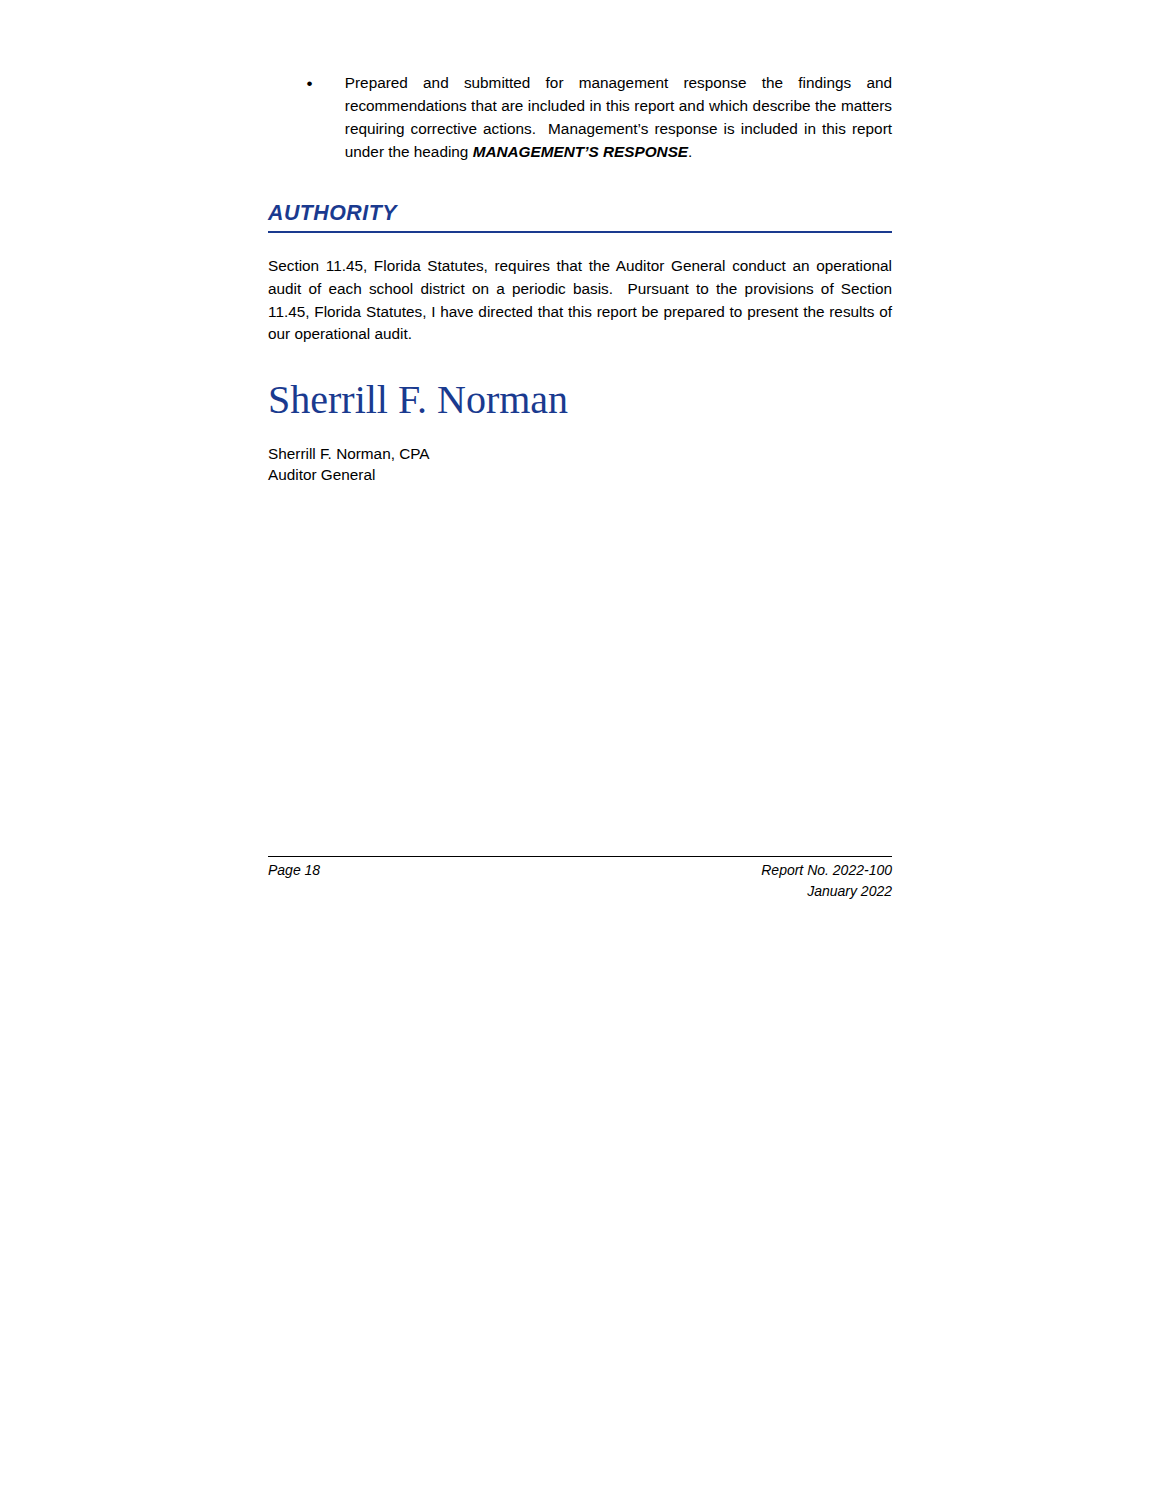Prepared and submitted for management response the findings and recommendations that are included in this report and which describe the matters requiring corrective actions. Management’s response is included in this report under the heading MANAGEMENT’S RESPONSE.
AUTHORITY
Section 11.45, Florida Statutes, requires that the Auditor General conduct an operational audit of each school district on a periodic basis. Pursuant to the provisions of Section 11.45, Florida Statutes, I have directed that this report be prepared to present the results of our operational audit.
Sherrill F. Norman
Sherrill F. Norman, CPA
Auditor General
Page 18
Report No. 2022-100
January 2022